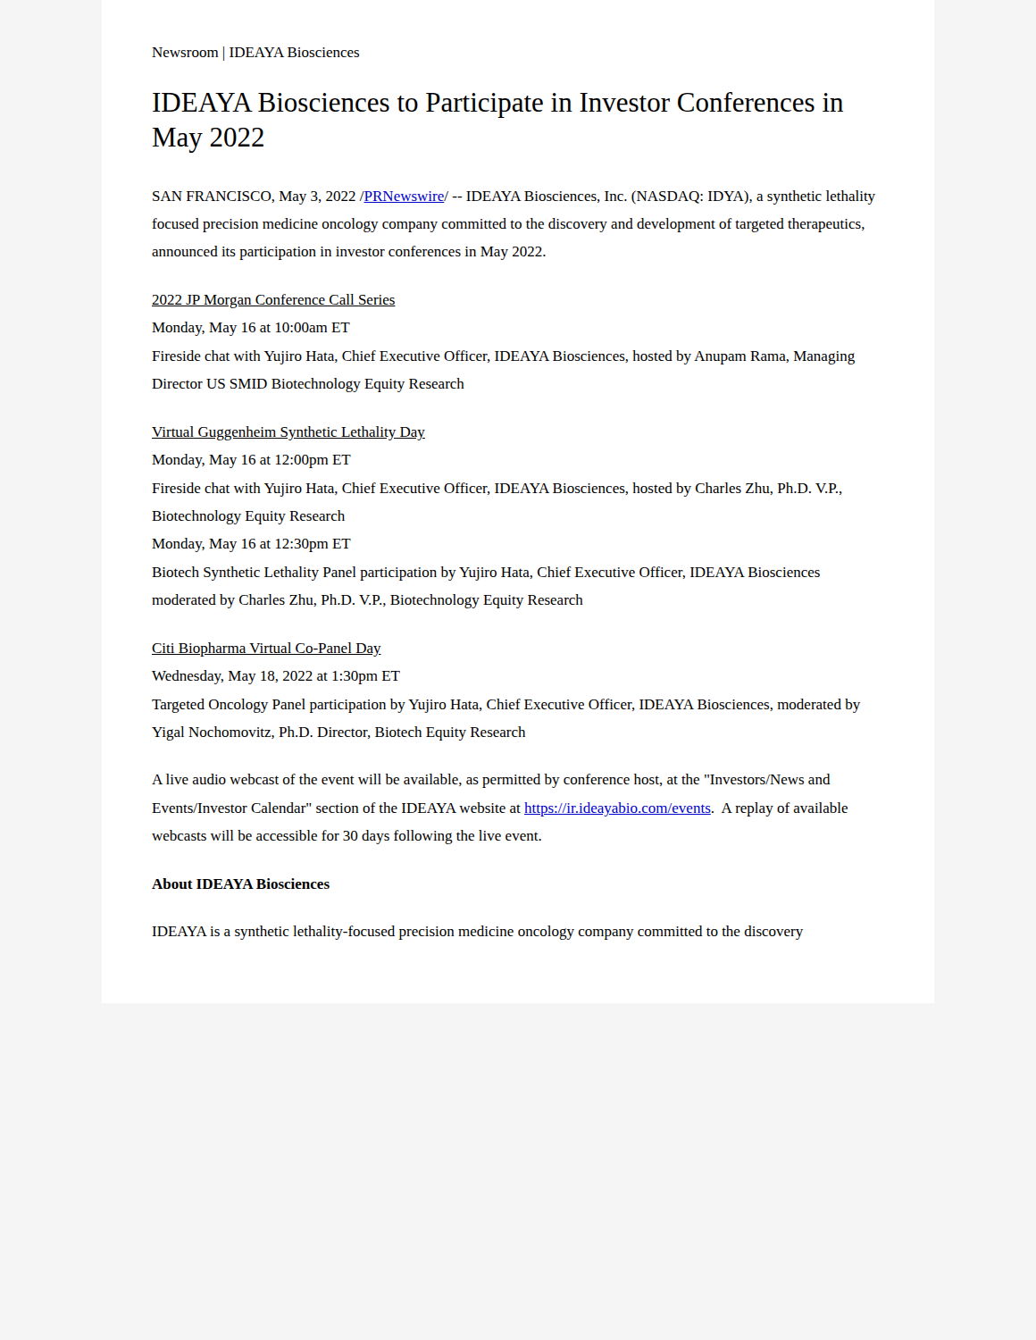Newsroom | IDEAYA Biosciences
IDEAYA Biosciences to Participate in Investor Conferences in May 2022
SAN FRANCISCO, May 3, 2022 /PRNewswire/ -- IDEAYA Biosciences, Inc. (NASDAQ: IDYA), a synthetic lethality focused precision medicine oncology company committed to the discovery and development of targeted therapeutics, announced its participation in investor conferences in May 2022.
2022 JP Morgan Conference Call Series
Monday, May 16 at 10:00am ET
Fireside chat with Yujiro Hata, Chief Executive Officer, IDEAYA Biosciences, hosted by Anupam Rama, Managing Director US SMID Biotechnology Equity Research
Virtual Guggenheim Synthetic Lethality Day
Monday, May 16 at 12:00pm ET
Fireside chat with Yujiro Hata, Chief Executive Officer, IDEAYA Biosciences, hosted by Charles Zhu, Ph.D. V.P., Biotechnology Equity Research
Monday, May 16 at 12:30pm ET
Biotech Synthetic Lethality Panel participation by Yujiro Hata, Chief Executive Officer, IDEAYA Biosciences moderated by Charles Zhu, Ph.D. V.P., Biotechnology Equity Research
Citi Biopharma Virtual Co-Panel Day
Wednesday, May 18, 2022 at 1:30pm ET
Targeted Oncology Panel participation by Yujiro Hata, Chief Executive Officer, IDEAYA Biosciences, moderated by Yigal Nochomovitz, Ph.D. Director, Biotech Equity Research
A live audio webcast of the event will be available, as permitted by conference host, at the "Investors/News and Events/Investor Calendar" section of the IDEAYA website at https://ir.ideayabio.com/events. A replay of available webcasts will be accessible for 30 days following the live event.
About IDEAYA Biosciences
IDEAYA is a synthetic lethality-focused precision medicine oncology company committed to the discovery